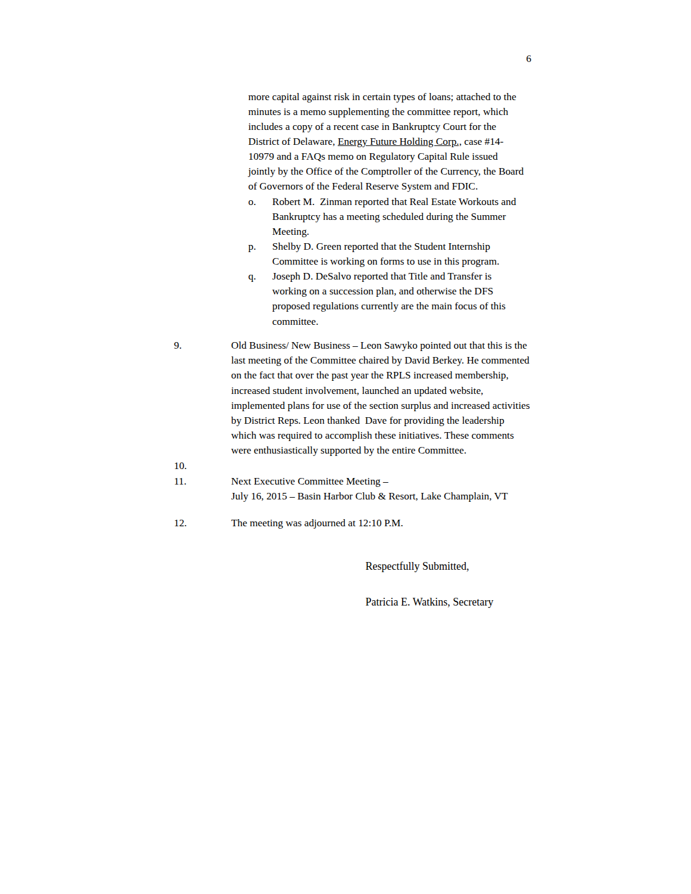6
more capital against risk in certain types of loans; attached to the minutes is a memo supplementing the committee report, which includes a copy of a recent case in Bankruptcy Court for the District of Delaware, Energy Future Holding Corp., case #14-10979 and a FAQs memo on Regulatory Capital Rule issued jointly by the Office of the Comptroller of the Currency, the Board of Governors of the Federal Reserve System and FDIC.
o. Robert M. Zinman reported that Real Estate Workouts and Bankruptcy has a meeting scheduled during the Summer Meeting.
p. Shelby D. Green reported that the Student Internship Committee is working on forms to use in this program.
q. Joseph D. DeSalvo reported that Title and Transfer is working on a succession plan, and otherwise the DFS proposed regulations currently are the main focus of this committee.
9. Old Business/ New Business – Leon Sawyko pointed out that this is the last meeting of the Committee chaired by David Berkey. He commented on the fact that over the past year the RPLS increased membership, increased student involvement, launched an updated website, implemented plans for use of the section surplus and increased activities by District Reps. Leon thanked Dave for providing the leadership which was required to accomplish these initiatives. These comments were enthusiastically supported by the entire Committee.
10.
11. Next Executive Committee Meeting –
July 16, 2015 – Basin Harbor Club & Resort, Lake Champlain, VT
12. The meeting was adjourned at 12:10 P.M.
Respectfully Submitted,
Patricia E. Watkins, Secretary